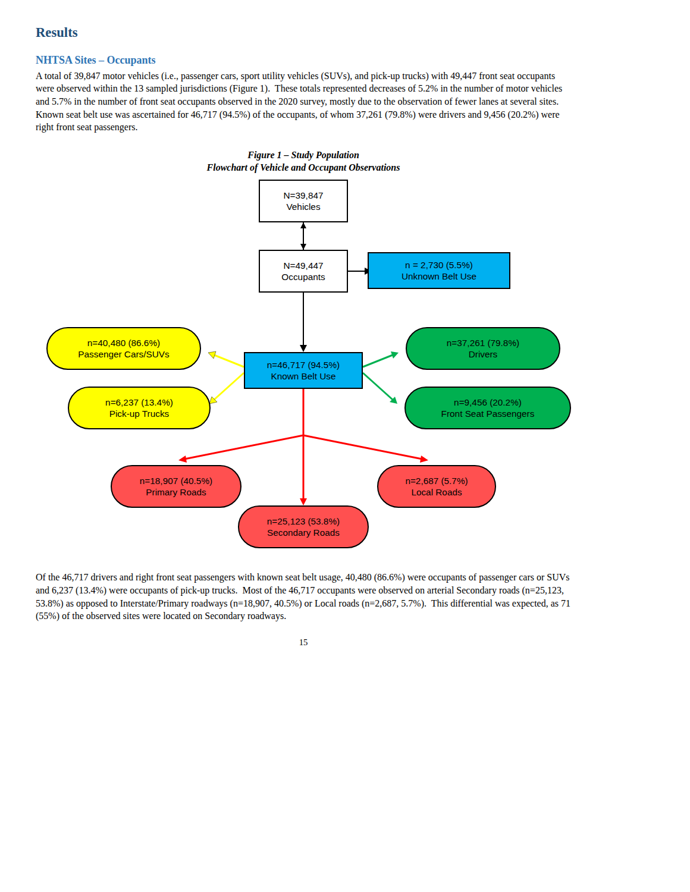Results
NHTSA Sites – Occupants
A total of 39,847 motor vehicles (i.e., passenger cars, sport utility vehicles (SUVs), and pick-up trucks) with 49,447 front seat occupants were observed within the 13 sampled jurisdictions (Figure 1). These totals represented decreases of 5.2% in the number of motor vehicles and 5.7% in the number of front seat occupants observed in the 2020 survey, mostly due to the observation of fewer lanes at several sites. Known seat belt use was ascertained for 46,717 (94.5%) of the occupants, of whom 37,261 (79.8%) were drivers and 9,456 (20.2%) were right front seat passengers.
Figure 1 – Study Population
Flowchart of Vehicle and Occupant Observations
N=39,847
Vehicles
N=49,447
Occupants
n = 2,730 (5.5%)
Unknown Belt Use
n=46,717 (94.5%)
Known Belt Use
n=40,480 (86.6%)
Passenger Cars/SUVs
n=6,237 (13.4%)
Pick-up Trucks
n=37,261 (79.8%)
Drivers
n=9,456 (20.2%)
Front Seat Passengers
n=18,907 (40.5%)
Primary Roads
n=25,123 (53.8%)
Secondary Roads
n=2,687 (5.7%)
Local Roads
Of the 46,717 drivers and right front seat passengers with known seat belt usage, 40,480 (86.6%) were occupants of passenger cars or SUVs and 6,237 (13.4%) were occupants of pick-up trucks. Most of the 46,717 occupants were observed on arterial Secondary roads (n=25,123, 53.8%) as opposed to Interstate/Primary roadways (n=18,907, 40.5%) or Local roads (n=2,687, 5.7%). This differential was expected, as 71 (55%) of the observed sites were located on Secondary roadways.
15